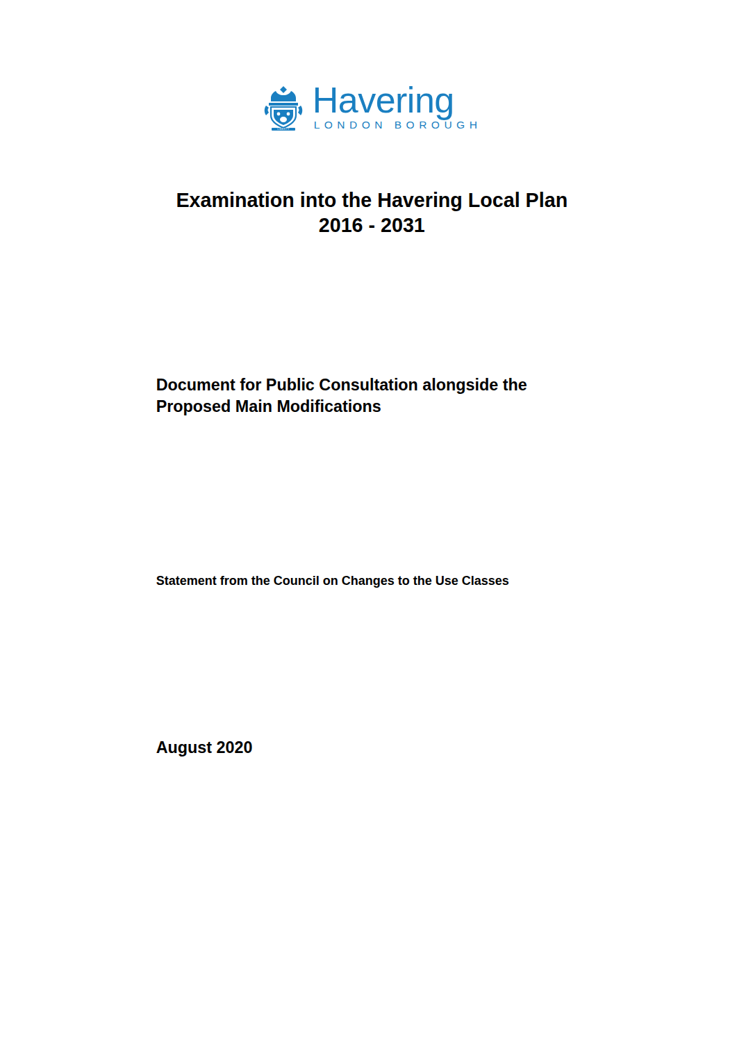LIBERTY
Havering
LONDON BOROUGH
Examination into the Havering Local Plan
2016 - 2031
Document for Public Consultation alongside the Proposed Main Modifications
Statement from the Council on Changes to the Use Classes
August 2020